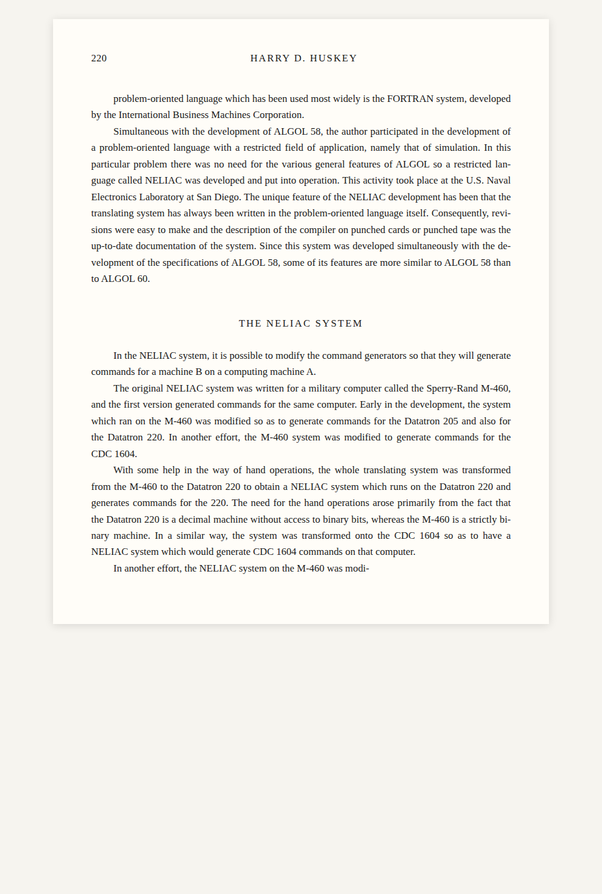220 Harry D. Huskey
problem-oriented language which has been used most widely is the FORTRAN system, developed by the International Business Machines Corporation.
Simultaneous with the development of ALGOL 58, the author participated in the development of a problem-oriented language with a restricted field of application, namely that of simulation. In this particular problem there was no need for the various general features of ALGOL so a restricted language called NELIAC was developed and put into operation. This activity took place at the U.S. Naval Electronics Laboratory at San Diego. The unique feature of the NELIAC development has been that the translating system has always been written in the problem-oriented language itself. Consequently, revisions were easy to make and the description of the compiler on punched cards or punched tape was the up-to-date documentation of the system. Since this system was developed simultaneously with the development of the specifications of ALGOL 58, some of its features are more similar to ALGOL 58 than to ALGOL 60.
The NELIAC System
In the NELIAC system, it is possible to modify the command generators so that they will generate commands for a machine B on a computing machine A.
The original NELIAC system was written for a military computer called the Sperry-Rand M-460, and the first version generated commands for the same computer. Early in the development, the system which ran on the M-460 was modified so as to generate commands for the Datatron 205 and also for the Datatron 220. In another effort, the M-460 system was modified to generate commands for the CDC 1604.
With some help in the way of hand operations, the whole translating system was transformed from the M-460 to the Datatron 220 to obtain a NELIAC system which runs on the Datatron 220 and generates commands for the 220. The need for the hand operations arose primarily from the fact that the Datatron 220 is a decimal machine without access to binary bits, whereas the M-460 is a strictly binary machine. In a similar way, the system was transformed onto the CDC 1604 so as to have a NELIAC system which would generate CDC 1604 commands on that computer.
In another effort, the NELIAC system on the M-460 was modi-